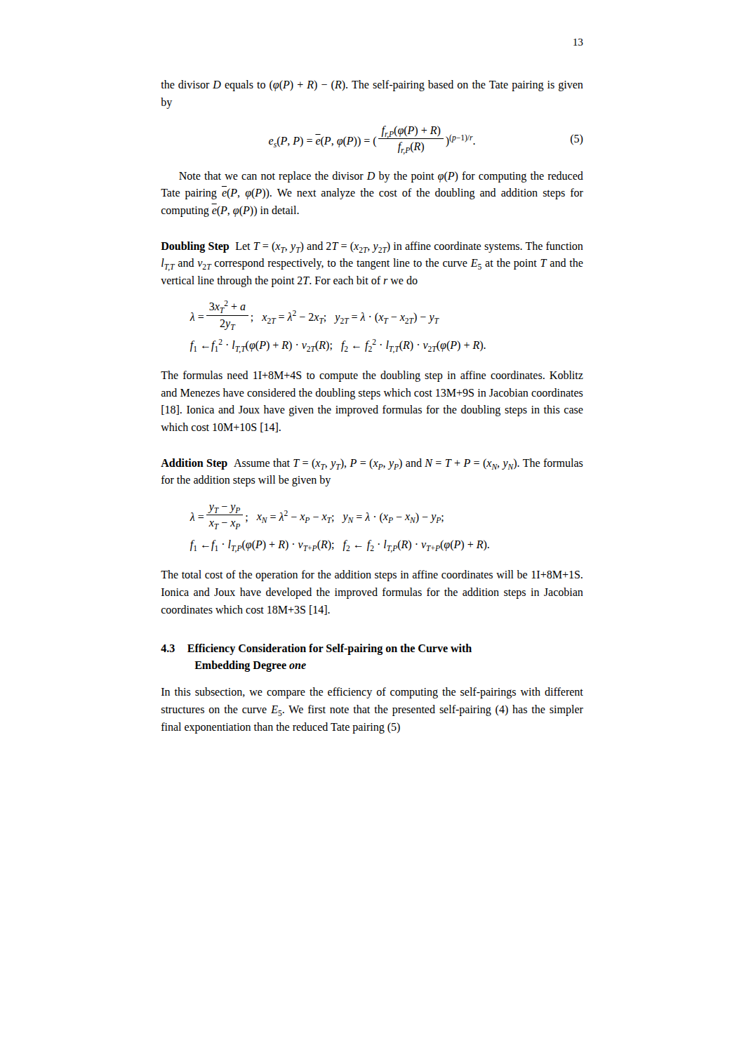13
the divisor D equals to (φ(P) + R) − (R). The self-pairing based on the Tate pairing is given by
es(P, P) = e(P, φ(P)) = (fr,P(φ(P) + R) fr,P(R))(p−1)/r. (5)
Note that we can not replace the divisor D by the point φ(P) for computing the reduced Tate pairing e(P, φ(P)). We next analyze the cost of the doubling and addition steps for computing e(P, φ(P)) in detail.
Doubling Step Let T = (xT, yT) and 2T = (x2T, y2T) in affine coordinate systems. The function lT,T and v2T correspond respectively, to the tangent line to the curve E5 at the point T and the vertical line through the point 2T. For each bit of r we do
λ =3xT2 + a 2yT; x2T = λ2 − 2xT; y2T = λ · (xT − x2T) − yT
f1 ←f12 · lT,T(φ(P) + R) · v2T(R); f2 ← f22 · lT,T(R) · v2T(φ(P) + R).
The formulas need 1I+8M+4S to compute the doubling step in affine coordinates. Koblitz and Menezes have considered the doubling steps which cost 13M+9S in Jacobian coordinates [18]. Ionica and Joux have given the improved formulas for the doubling steps in this case which cost 10M+10S [14].
Addition Step Assume that T = (xT, yT), P = (xP, yP) and N = T + P = (xN, yN). The formulas for the addition steps will be given by
λ =yT − yP xT − xP; xN = λ2 − xP − xT; yN = λ · (xP − xN) − yP;
f1 ←f1 · lT,P(φ(P) + R) · vT+P(R); f2 ← f2 · lT,P(R) · vT+P(φ(P) + R).
The total cost of the operation for the addition steps in affine coordinates will be 1I+8M+1S. Ionica and Joux have developed the improved formulas for the addition steps in Jacobian coordinates which cost 18M+3S [14].
4.3 Efficiency Consideration for Self-pairing on the Curve withEmbedding Degree one
In this subsection, we compare the efficiency of computing the self-pairings with different structures on the curve E5. We first note that the presented self-pairing (4) has the simpler final exponentiation than the reduced Tate pairing (5)